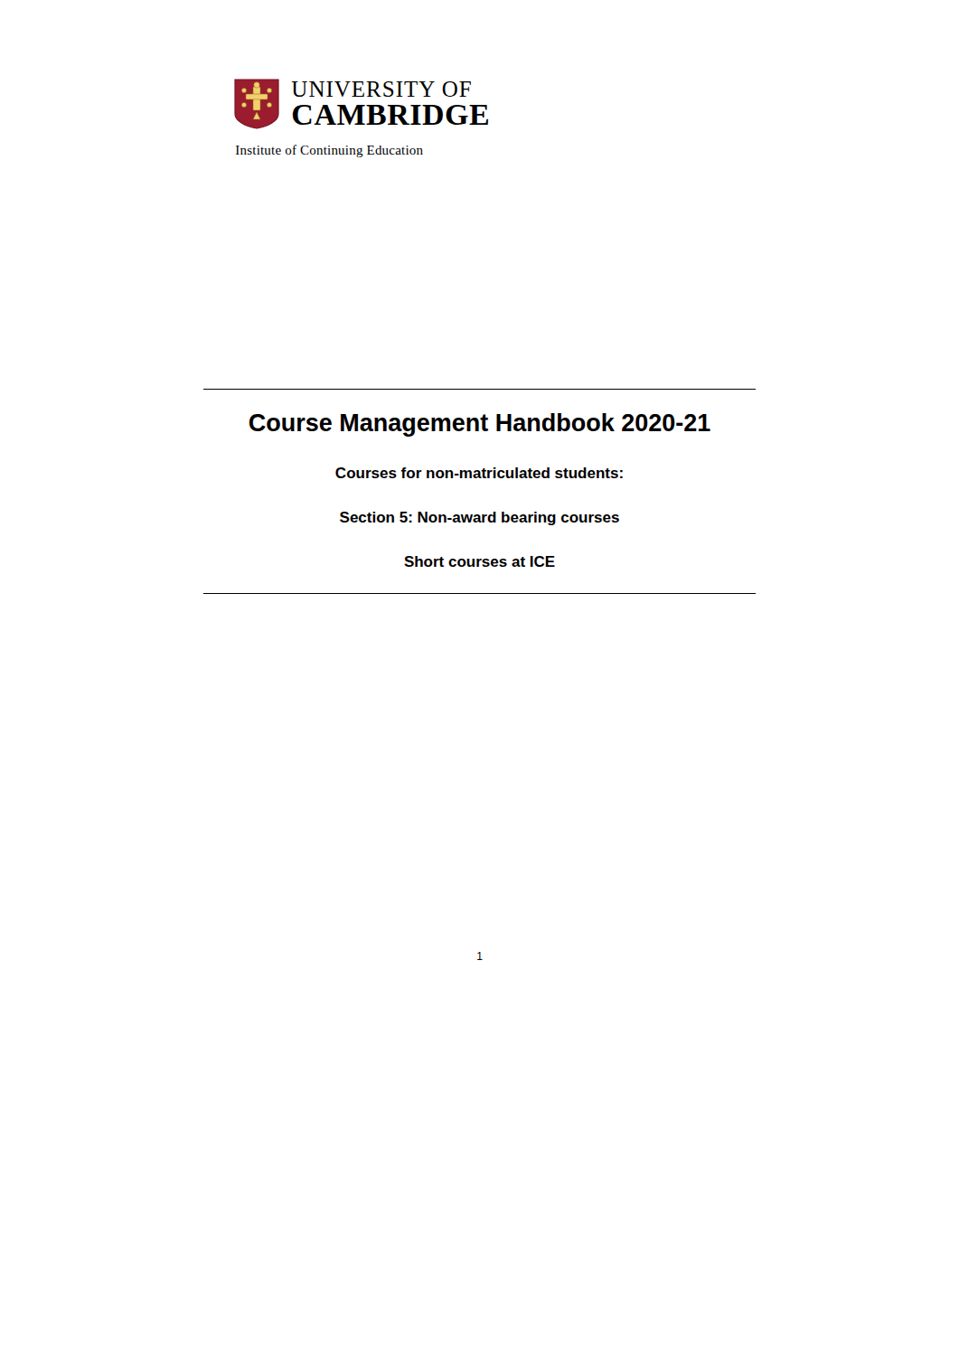University of Cambridge crest
UNIVERSITY OF
CAMBRIDGE
Institute of Continuing Education
Course Management Handbook 2020-21
Courses for non-matriculated students:
Section 5: Non-award bearing courses
Short courses at ICE
1